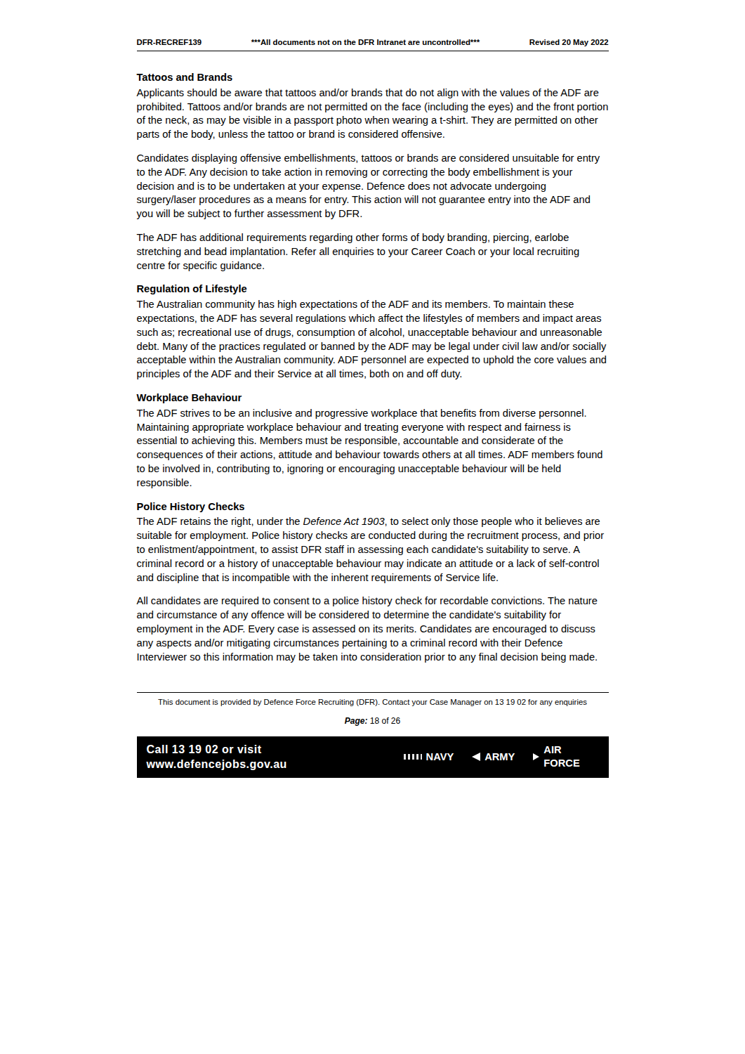DFR-RECREF139
***All documents not on the DFR Intranet are uncontrolled***
Revised 20 May 2022
Tattoos and Brands
Applicants should be aware that tattoos and/or brands that do not align with the values of the ADF are prohibited. Tattoos and/or brands are not permitted on the face (including the eyes) and the front portion of the neck, as may be visible in a passport photo when wearing a t-shirt. They are permitted on other parts of the body, unless the tattoo or brand is considered offensive.
Candidates displaying offensive embellishments, tattoos or brands are considered unsuitable for entry to the ADF. Any decision to take action in removing or correcting the body embellishment is your decision and is to be undertaken at your expense. Defence does not advocate undergoing surgery/laser procedures as a means for entry. This action will not guarantee entry into the ADF and you will be subject to further assessment by DFR.
The ADF has additional requirements regarding other forms of body branding, piercing, earlobe stretching and bead implantation. Refer all enquiries to your Career Coach or your local recruiting centre for specific guidance.
Regulation of Lifestyle
The Australian community has high expectations of the ADF and its members. To maintain these expectations, the ADF has several regulations which affect the lifestyles of members and impact areas such as; recreational use of drugs, consumption of alcohol, unacceptable behaviour and unreasonable debt. Many of the practices regulated or banned by the ADF may be legal under civil law and/or socially acceptable within the Australian community. ADF personnel are expected to uphold the core values and principles of the ADF and their Service at all times, both on and off duty.
Workplace Behaviour
The ADF strives to be an inclusive and progressive workplace that benefits from diverse personnel. Maintaining appropriate workplace behaviour and treating everyone with respect and fairness is essential to achieving this. Members must be responsible, accountable and considerate of the consequences of their actions, attitude and behaviour towards others at all times. ADF members found to be involved in, contributing to, ignoring or encouraging unacceptable behaviour will be held responsible.
Police History Checks
The ADF retains the right, under the Defence Act 1903, to select only those people who it believes are suitable for employment. Police history checks are conducted during the recruitment process, and prior to enlistment/appointment, to assist DFR staff in assessing each candidate's suitability to serve. A criminal record or a history of unacceptable behaviour may indicate an attitude or a lack of self-control and discipline that is incompatible with the inherent requirements of Service life.
All candidates are required to consent to a police history check for recordable convictions. The nature and circumstance of any offence will be considered to determine the candidate's suitability for employment in the ADF. Every case is assessed on its merits. Candidates are encouraged to discuss any aspects and/or mitigating circumstances pertaining to a criminal record with their Defence Interviewer so this information may be taken into consideration prior to any final decision being made.
This document is provided by Defence Force Recruiting (DFR). Contact your Case Manager on 13 19 02 for any enquiries
Page: 18 of 26
Call 13 19 02 or visit www.defencejobs.gov.au
NAVY ARMY AIR FORCE